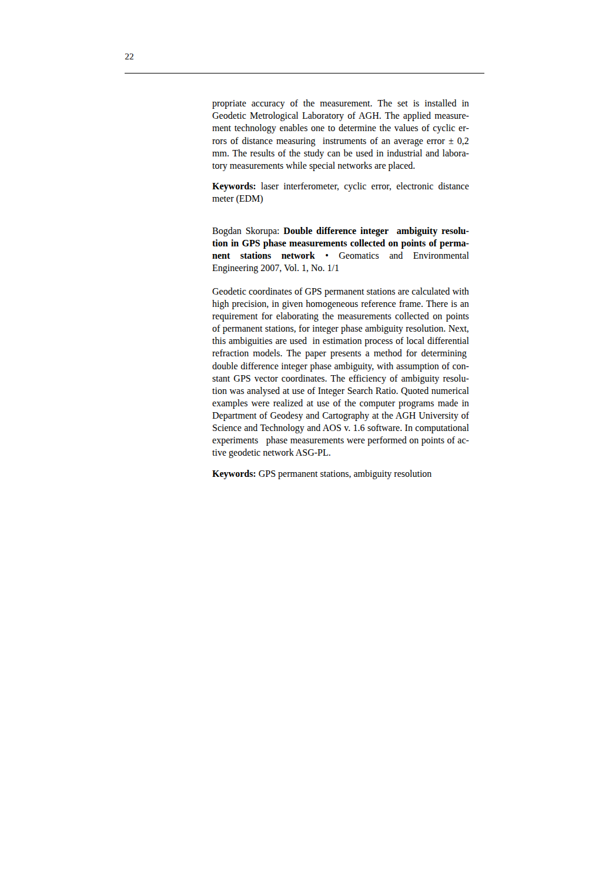22
propriate accuracy of the measurement. The set is installed in Geodetic Metrological Laboratory of AGH. The applied measurement technology enables one to determine the values of cyclic errors of distance measuring instruments of an average error ± 0,2 mm. The results of the study can be used in industrial and laboratory measurements while special networks are placed.
Keywords: laser interferometer, cyclic error, electronic distance meter (EDM)
Bogdan Skorupa: Double difference integer ambiguity resolution in GPS phase measurements collected on points of permanent stations network • Geomatics and Environmental Engineering 2007, Vol. 1, No. 1/1
Geodetic coordinates of GPS permanent stations are calculated with high precision, in given homogeneous reference frame. There is an requirement for elaborating the measurements collected on points of permanent stations, for integer phase ambiguity resolution. Next, this ambiguities are used in estimation process of local differential refraction models. The paper presents a method for determining double difference integer phase ambiguity, with assumption of constant GPS vector coordinates. The efficiency of ambiguity resolution was analysed at use of Integer Search Ratio. Quoted numerical examples were realized at use of the computer programs made in Department of Geodesy and Cartography at the AGH University of Science and Technology and AOS v. 1.6 software. In computational experiments phase measurements were performed on points of active geodetic network ASG-PL.
Keywords: GPS permanent stations, ambiguity resolution